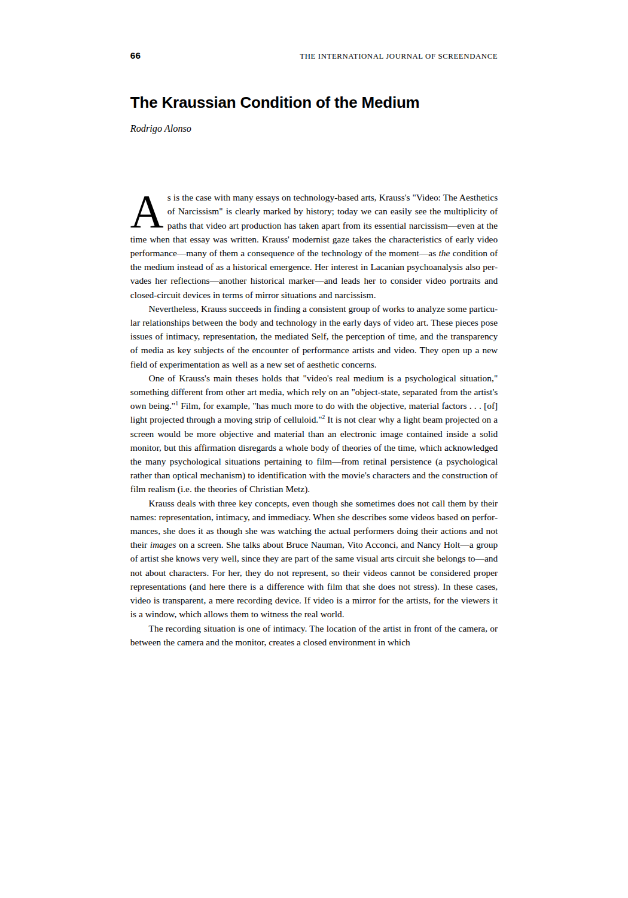66
The International Journal of Screendance
The Kraussian Condition of the Medium
Rodrigo Alonso
As is the case with many essays on technology-based arts, Krauss's "Video: The Aesthetics of Narcissism" is clearly marked by history; today we can easily see the multiplicity of paths that video art production has taken apart from its essential narcissism—even at the time when that essay was written. Krauss' modernist gaze takes the characteristics of early video performance—many of them a consequence of the technology of the moment—as the condition of the medium instead of as a historical emergence. Her interest in Lacanian psychoanalysis also pervades her reflections—another historical marker—and leads her to consider video portraits and closed-circuit devices in terms of mirror situations and narcissism.
Nevertheless, Krauss succeeds in finding a consistent group of works to analyze some particular relationships between the body and technology in the early days of video art. These pieces pose issues of intimacy, representation, the mediated Self, the perception of time, and the transparency of media as key subjects of the encounter of performance artists and video. They open up a new field of experimentation as well as a new set of aesthetic concerns.
One of Krauss's main theses holds that "video's real medium is a psychological situation," something different from other art media, which rely on an "object-state, separated from the artist's own being."1 Film, for example, "has much more to do with the objective, material factors . . . [of] light projected through a moving strip of celluloid."2 It is not clear why a light beam projected on a screen would be more objective and material than an electronic image contained inside a solid monitor, but this affirmation disregards a whole body of theories of the time, which acknowledged the many psychological situations pertaining to film—from retinal persistence (a psychological rather than optical mechanism) to identification with the movie's characters and the construction of film realism (i.e. the theories of Christian Metz).
Krauss deals with three key concepts, even though she sometimes does not call them by their names: representation, intimacy, and immediacy. When she describes some videos based on performances, she does it as though she was watching the actual performers doing their actions and not their images on a screen. She talks about Bruce Nauman, Vito Acconci, and Nancy Holt—a group of artist she knows very well, since they are part of the same visual arts circuit she belongs to—and not about characters. For her, they do not represent, so their videos cannot be considered proper representations (and here there is a difference with film that she does not stress). In these cases, video is transparent, a mere recording device. If video is a mirror for the artists, for the viewers it is a window, which allows them to witness the real world.
The recording situation is one of intimacy. The location of the artist in front of the camera, or between the camera and the monitor, creates a closed environment in which